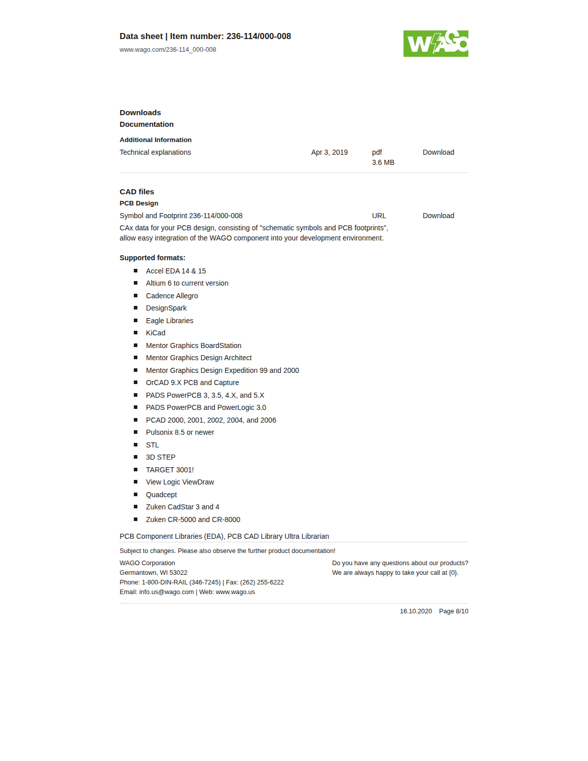Data sheet | Item number: 236-114/000-008
www.wago.com/236-114_000-008
Downloads
Documentation
Additional Information
Technical explanations
Apr 3, 2019
pdf
3.6 MB
Download
CAD files
PCB Design
Symbol and Footprint 236-114/000-008
URL
Download
CAx data for your PCB design, consisting of "schematic symbols and PCB footprints",
allow easy integration of the WAGO component into your development environment.
Supported formats:
Accel EDA 14 & 15
Altium 6 to current version
Cadence Allegro
DesignSpark
Eagle Libraries
KiCad
Mentor Graphics BoardStation
Mentor Graphics Design Architect
Mentor Graphics Design Expedition 99 and 2000
OrCAD 9.X PCB and Capture
PADS PowerPCB 3, 3.5, 4.X, and 5.X
PADS PowerPCB and PowerLogic 3.0
PCAD 2000, 2001, 2002, 2004, and 2006
Pulsonix 8.5 or newer
STL
3D STEP
TARGET 3001!
View Logic ViewDraw
Quadcept
Zuken CadStar 3 and 4
Zuken CR-5000 and CR-8000
PCB Component Libraries (EDA), PCB CAD Library Ultra Librarian
Subject to changes. Please also observe the further product documentation!
WAGO Corporation
Germantown, WI 53022
Phone: 1-800-DIN-RAIL (346-7245) | Fax: (262) 255-6222
Email: info.us@wago.com | Web: www.wago.us
Do you have any questions about our products?
We are always happy to take your call at {0}.
16.10.2020 Page 8/10